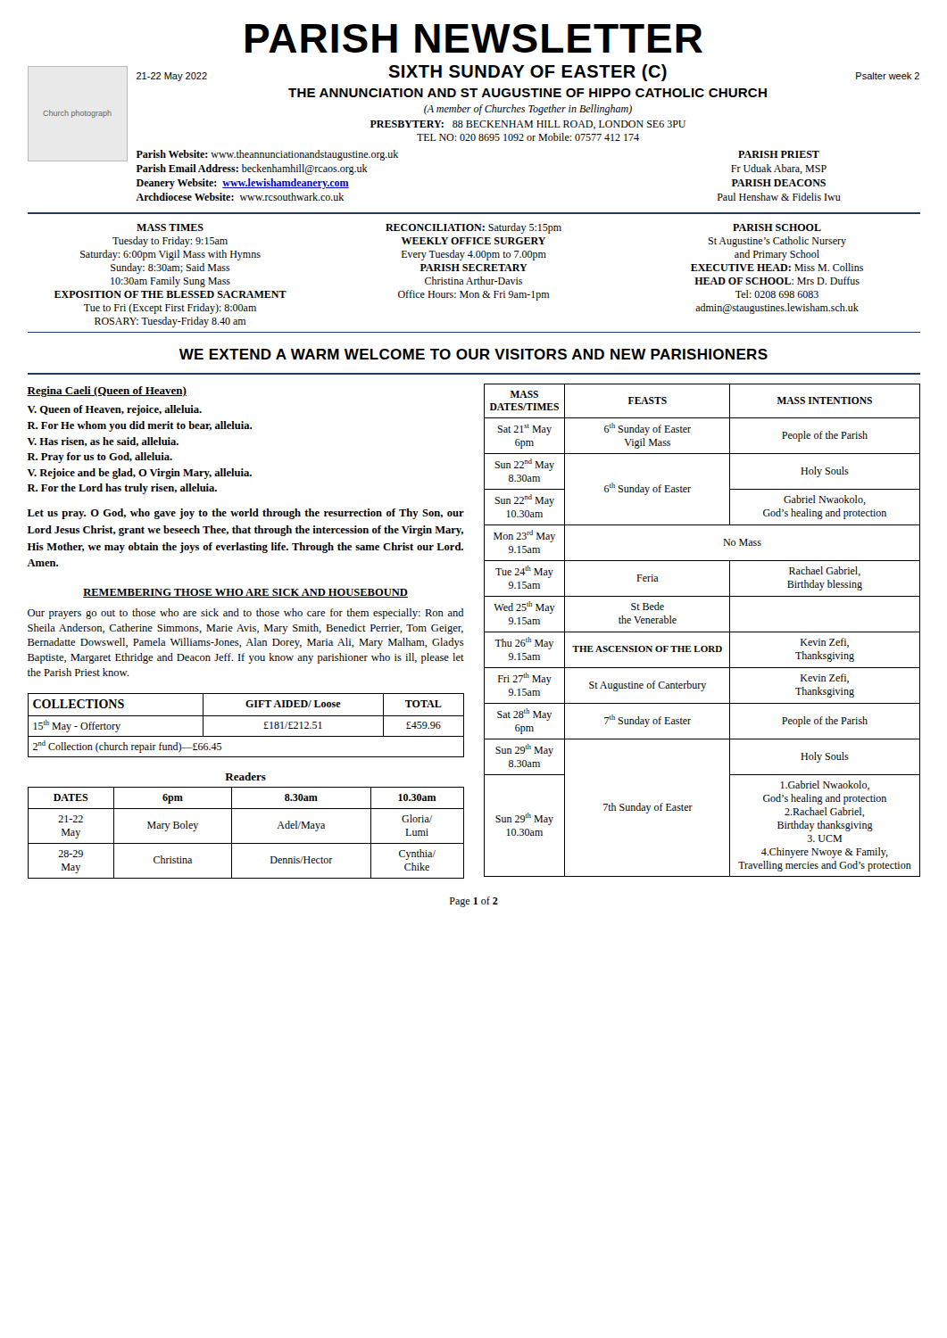PARISH NEWSLETTER
Church photograph
21-22 May 2022
SIXTH SUNDAY OF EASTER (C)
Psalter week 2
THE ANNUNCIATION AND ST AUGUSTINE OF HIPPO CATHOLIC CHURCH
(A member of Churches Together in Bellingham)
PRESBYTERY: 88 BECKENHAM HILL ROAD, LONDON SE6 3PU
TEL NO: 020 8695 1092 or Mobile: 07577 412 174
Parish Website: www.theannunciationandstaugustine.org.uk
Parish Email Address: beckenhamhill@rcaos.org.uk
Deanery Website: www.lewishamdeanery.com
Archdiocese Website: www.rcsouthwark.co.uk
PARISH PRIEST
Fr Uduak Abara, MSP
PARISH DEACONS
Paul Henshaw & Fidelis Iwu
MASS TIMES
Tuesday to Friday: 9:15am
Saturday: 6:00pm Vigil Mass with Hymns
Sunday: 8:30am; Said Mass
10:30am Family Sung Mass
EXPOSITION OF THE BLESSED SACRAMENT
Tue to Fri (Except First Friday): 8:00am
ROSARY: Tuesday-Friday 8.40 am
RECONCILIATION: Saturday 5:15pm
WEEKLY OFFICE SURGERY
Every Tuesday 4.00pm to 7.00pm
PARISH SECRETARY
Christina Arthur-Davis
Office Hours: Mon & Fri 9am-1pm
PARISH SCHOOL
St Augustine’s Catholic Nursery
and Primary School
EXECUTIVE HEAD: Miss M. Collins
HEAD OF SCHOOL: Mrs D. Duffus
Tel: 0208 698 6083
admin@staugustines.lewisham.sch.uk
WE EXTEND A WARM WELCOME TO OUR VISITORS AND NEW PARISHIONERS
Regina Caeli (Queen of Heaven)
V. Queen of Heaven, rejoice, alleluia.
R. For He whom you did merit to bear, alleluia.
V. Has risen, as he said, alleluia.
R. Pray for us to God, alleluia.
V. Rejoice and be glad, O Virgin Mary, alleluia.
R. For the Lord has truly risen, alleluia.
Let us pray. O God, who gave joy to the world through the resurrection of Thy Son, our Lord Jesus Christ, grant we beseech Thee, that through the intercession of the Virgin Mary, His Mother, we may obtain the joys of everlasting life. Through the same Christ our Lord. Amen.
REMEMBERING THOSE WHO ARE SICK AND HOUSEBOUND
Our prayers go out to those who are sick and to those who care for them especially: Ron and Sheila Anderson, Catherine Simmons, Marie Avis, Mary Smith, Benedict Perrier, Tom Geiger, Bernadatte Dowswell, Pamela Williams-Jones, Alan Dorey, Maria Ali, Mary Malham, Gladys Baptiste, Margaret Ethridge and Deacon Jeff. If you know any parishioner who is ill, please let the Parish Priest know.
| COLLECTIONS | GIFT AIDED/ Loose | TOTAL |
| 15 th May - Offertory | £181/£212.51 | £459.96 |
| 2 nd Collection (church repair fund)—£66.45 |
Readers
| DATES | 6pm | 8.30am | 10.30am |
| --- | --- | --- | --- |
| 21-22 May | Mary Boley | Adel/Maya | Gloria/ Lumi |
| 28-29 May | Christina | Dennis/Hector | Cynthia/ Chike |
| MASS DATES/TIMES | FEASTS | MASS INTENTIONS |
| --- | --- | --- |
| Sat 21 st May 6pm | 6 th Sunday of Easter Vigil Mass | People of the Parish |
| Sun 22 nd May 8.30am | 6 th Sunday of Easter | Holy Souls |
| Sun 22 nd May 10.30am | Gabriel Nwaokolo, God’s healing and protection |
| Mon 23 rd May 9.15am | No Mass |
| Tue 24 th May 9.15am | Feria | Rachael Gabriel, Birthday blessing |
| Wed 25 th May 9.15am | St Bede the Venerable | |
| Thu 26 th May 9.15am | THE ASCENSION OF THE LORD | Kevin Zefi, Thanksgiving |
| Fri 27 th May 9.15am | St Augustine of Canterbury | Kevin Zefi, Thanksgiving |
| Sat 28 th May 6pm | 7 th Sunday of Easter | People of the Parish |
| Sun 29 th May 8.30am | 7th Sunday of Easter | Holy Souls |
| Sun 29 th May 10.30am | 1.Gabriel Nwaokolo, God’s healing and protection 2.Rachael Gabriel, Birthday thanksgiving 3. UCM 4.Chinyere Nwoye & Family, Travelling mercies and God’s protection |
Page 1 of 2